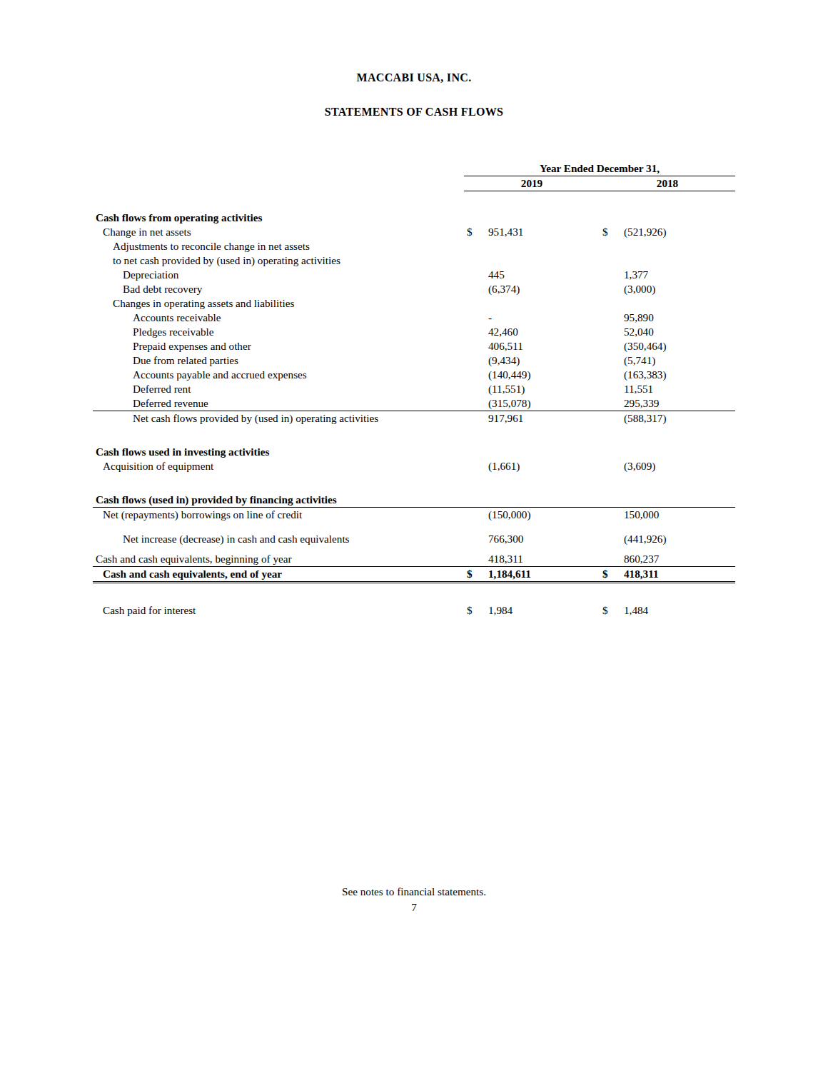MACCABI USA, INC.
STATEMENTS OF CASH FLOWS
| | Year Ended December 31, |
| --- | --- |
| | 2019 | 2018 |
| Cash flows from operating activities | | | | |
| Change in net assets | $ | 951,431 | $ | (521,926) |
| Adjustments to reconcile change in net assets | | | | |
| to net cash provided by (used in) operating activities | | | | |
| Depreciation | | 445 | | 1,377 |
| Bad debt recovery | | (6,374) | | (3,000) |
| Changes in operating assets and liabilities | | | | |
| Accounts receivable | | - | | 95,890 |
| Pledges receivable | | 42,460 | | 52,040 |
| Prepaid expenses and other | | 406,511 | | (350,464) |
| Due from related parties | | (9,434) | | (5,741) |
| Accounts payable and accrued expenses | | (140,449) | | (163,383) |
| Deferred rent | | (11,551) | | 11,551 |
| Deferred revenue | | (315,078) | | 295,339 |
| Net cash flows provided by (used in) operating activities | | 917,961 | | (588,317) |
| Cash flows used in investing activities | | | | |
| Acquisition of equipment | | (1,661) | | (3,609) |
| Cash flows (used in) provided by financing activities | | | | |
| Net (repayments) borrowings on line of credit | | (150,000) | | 150,000 |
| Net increase (decrease) in cash and cash equivalents | | 766,300 | | (441,926) |
| Cash and cash equivalents, beginning of year | | 418,311 | | 860,237 |
| Cash and cash equivalents, end of year | $ | 1,184,611 | $ | 418,311 |
| Cash paid for interest | $ | 1,984 | $ | 1,484 |
See notes to financial statements.
7